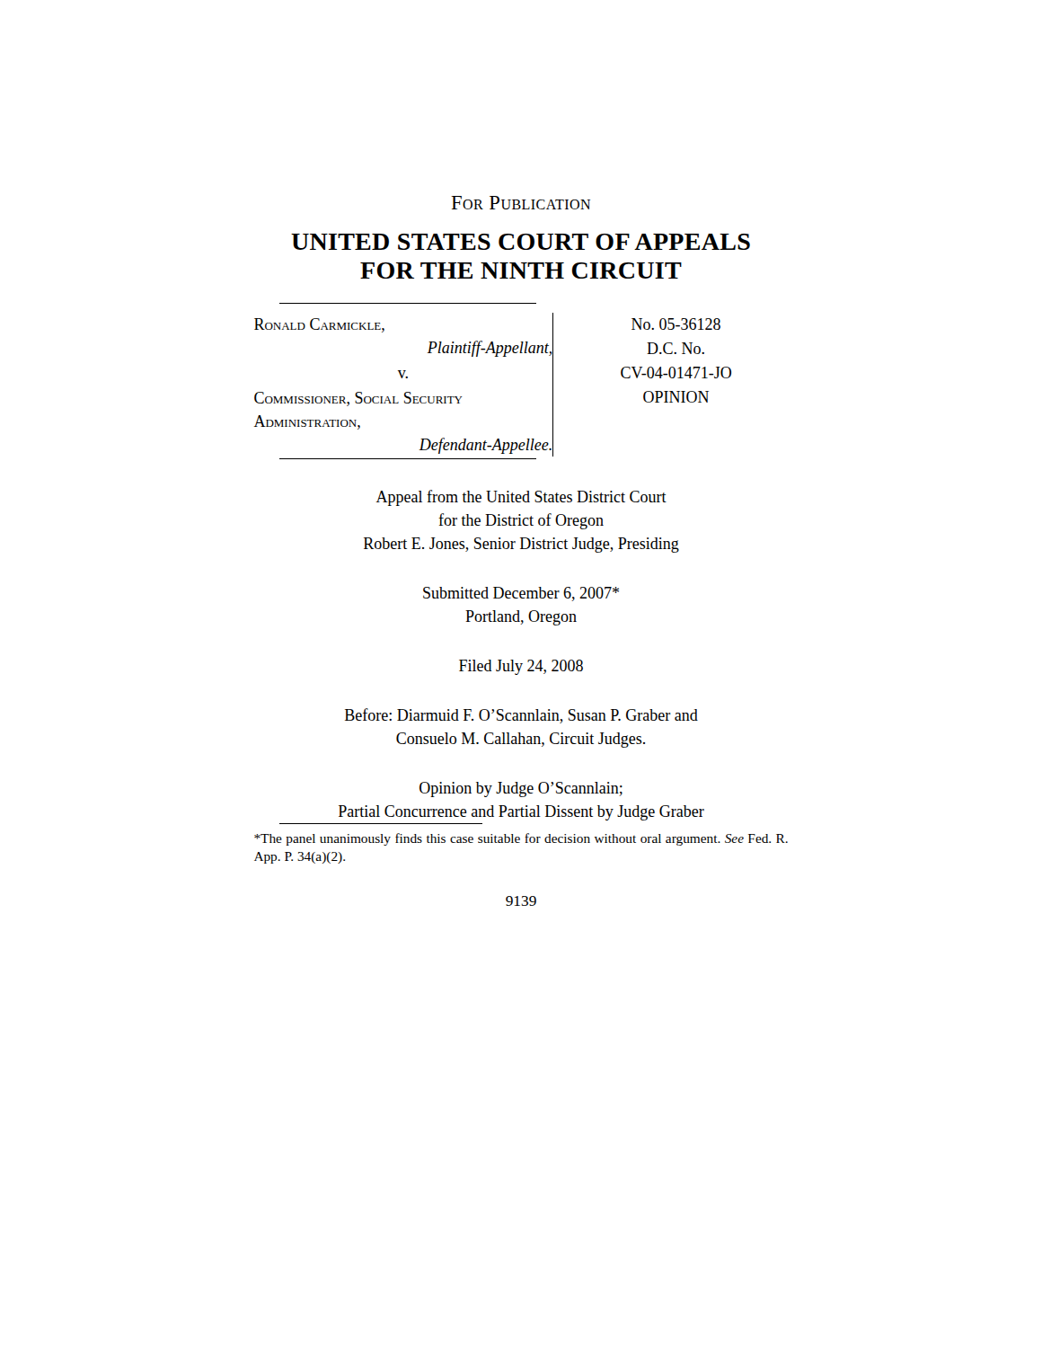For Publication
UNITED STATES COURT OF APPEALSFOR THE NINTH CIRCUIT
| Ronald Carmickle , Plaintiff-Appellant, v. Commissioner, Social Security Administration , Defendant-Appellee. | | No. 05-36128 D.C. No. CV-04-01471-JO OPINION |
Appeal from the United States District Court
for the District of Oregon
Robert E. Jones, Senior District Judge, Presiding
Submitted December 6, 2007*
Portland, Oregon
Filed July 24, 2008
Before: Diarmuid F. O’Scannlain, Susan P. Graber and
Consuelo M. Callahan, Circuit Judges.
Opinion by Judge O’Scannlain;
Partial Concurrence and Partial Dissent by Judge Graber
*The panel unanimously finds this case suitable for decision without oral argument. See Fed. R. App. P. 34(a)(2).
9139